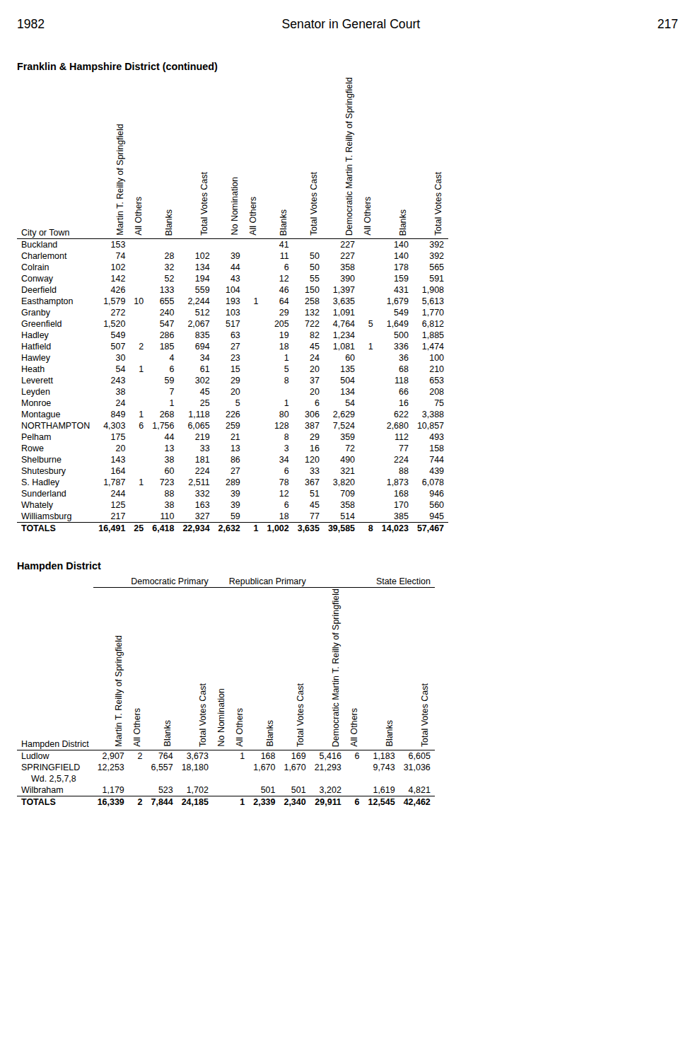1982 Senator in General Court 217
============================================================ TABLE 1 — Franklin/Hampshire district towns (partial page) Columns reconstructed from the rotated headers and the repeating 4-block structure of the original page. ============================================================
Franklin & Hampshire District (continued)
| City or Town | Martin T. Reilly of Springfield | All Others | Blanks | Total Votes Cast | No Nomination | All Others | Blanks | Total Votes Cast | Democratic Martin T. Reilly of Springfield | All Others | Blanks | Total Votes Cast |
| --- | --- | --- | --- | --- | --- | --- | --- | --- | --- | --- | --- | --- |
| Buckland | 153 | | | | | | 41 | | 227 | | 140 | 392 |
| Charlemont | 74 | | 28 | 102 | 39 | | 11 | 50 | 227 | | 140 | 392 |
| Colrain | 102 | | 32 | 134 | 44 | | 6 | 50 | 358 | | 178 | 565 |
| Conway | 142 | | 52 | 194 | 43 | | 12 | 55 | 390 | | 159 | 591 |
| Deerfield | 426 | | 133 | 559 | 104 | | 46 | 150 | 1,397 | | 431 | 1,908 |
| Easthampton | 1,579 | 10 | 655 | 2,244 | 193 | 1 | 64 | 258 | 3,635 | | 1,679 | 5,613 |
| Granby | 272 | | 240 | 512 | 103 | | 29 | 132 | 1,091 | | 549 | 1,770 |
| Greenfield | 1,520 | | 547 | 2,067 | 517 | | 205 | 722 | 4,764 | 5 | 1,649 | 6,812 |
| Hadley | 549 | | 286 | 835 | 63 | | 19 | 82 | 1,234 | | 500 | 1,885 |
| Hatfield | 507 | 2 | 185 | 694 | 27 | | 18 | 45 | 1,081 | 1 | 336 | 1,474 |
| Hawley | 30 | | 4 | 34 | 23 | | 1 | 24 | 60 | | 36 | 100 |
| Heath | 54 | 1 | 6 | 61 | 15 | | 5 | 20 | 135 | | 68 | 210 |
| Leverett | 243 | | 59 | 302 | 29 | | 8 | 37 | 504 | | 118 | 653 |
| Leyden | 38 | | 7 | 45 | 20 | | | 20 | 134 | | 66 | 208 |
| Monroe | 24 | | 1 | 25 | 5 | | 1 | 6 | 54 | | 16 | 75 |
| Montague | 849 | 1 | 268 | 1,118 | 226 | | 80 | 306 | 2,629 | | 622 | 3,388 |
| NORTHAMPTON | 4,303 | 6 | 1,756 | 6,065 | 259 | | 128 | 387 | 7,524 | | 2,680 | 10,857 |
| Pelham | 175 | | 44 | 219 | 21 | | 8 | 29 | 359 | | 112 | 493 |
| Rowe | 20 | | 13 | 33 | 13 | | 3 | 16 | 72 | | 77 | 158 |
| Shelburne | 143 | | 38 | 181 | 86 | | 34 | 120 | 490 | | 224 | 744 |
| Shutesbury | 164 | | 60 | 224 | 27 | | 6 | 33 | 321 | | 88 | 439 |
| S. Hadley | 1,787 | 1 | 723 | 2,511 | 289 | | 78 | 367 | 3,820 | | 1,873 | 6,078 |
| Sunderland | 244 | | 88 | 332 | 39 | | 12 | 51 | 709 | | 168 | 946 |
| Whately | 125 | | 38 | 163 | 39 | | 6 | 45 | 358 | | 170 | 560 |
| Williamsburg | 217 | | 110 | 327 | 59 | | 18 | 77 | 514 | | 385 | 945 |
| TOTALS | 16,491 | 25 | 6,418 | 22,934 | 2,632 | 1 | 1,002 | 3,635 | 39,585 | 8 | 14,023 | 57,467 |
============================================================ TABLE 2 — Hampden District Three sections: Democratic Primary, Republican Primary, State Election ============================================================
Hampden District
| Hampden District | Democratic Primary | Republican Primary | State Election |
| --- | --- | --- | --- |
| Martin T. Reilly of Springfield | All Others | Blanks | Total Votes Cast | No Nomination | All Others | Blanks | Total Votes Cast | Democratic Martin T. Reilly of Springfield | All Others | Blanks | Total Votes Cast |
| Ludlow | 2,907 | 2 | 764 | 3,673 | | 1 | 168 | 169 | 5,416 | 6 | 1,183 | 6,605 |
| SPRINGFIELD | 12,253 | | 6,557 | 18,180 | | | 1,670 | 1,670 | 21,293 | | 9,743 | 31,036 |
| Wd. 2,5,7,8 | | | | | | | | | | | | |
| Wilbraham | 1,179 | | 523 | 1,702 | | | 501 | 501 | 3,202 | | 1,619 | 4,821 |
| TOTALS | 16,339 | 2 | 7,844 | 24,185 | | 1 | 2,339 | 2,340 | 29,911 | 6 | 12,545 | 42,462 |